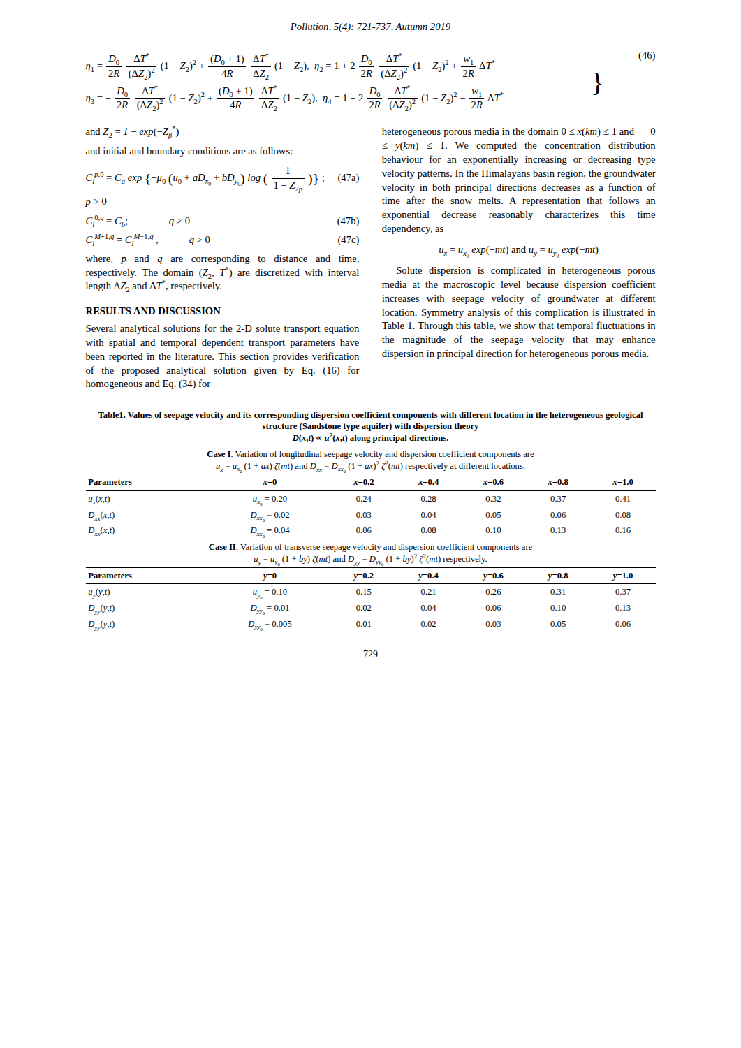Pollution, 5(4): 721-737, Autumn 2019
(46)
η1 = D02R ΔT*(ΔZ2)2 (1 − Z2)2 + (D0 + 1) 4R ΔT*ΔZ2 (1 − Z2), η2 = 1 + 2 D02R ΔT*(ΔZ2)2 (1 − Z2)2 + w12R ΔT*
η3 = − D02R ΔT*(ΔZ2)2 (1 − Z2)2 + (D0 + 1) 4R ΔT*ΔZ2 (1 − Z2), η4 = 1 − 2 D02R ΔT*(ΔZ2)2 (1 − Z2)2 − w12R ΔT*
}
and Z2 = 1 − exp(−Zβ*)
and initial and boundary conditions are as follows:
Clp,0 = Ca exp {−μ0 (u0 + aDx0 + bDy0) log ( 11 − Z2p )} ;
(47a)
p > 0
Cl0,q = Cb; q > 0
(47b)
ClM+1,q = ClM−1,q , q > 0
(47c)
where, p and q are corresponding to distance and time, respectively. The domain (Z2, T*) are discretized with interval length ΔZ2 and ΔT*, respectively.
Results and Discussion
Several analytical solutions for the 2-D solute transport equation with spatial and temporal dependent transport parameters have been reported in the literature. This section provides verification of the proposed analytical solution given by Eq. (16) for homogeneous and Eq. (34) for
heterogeneous porous media in the domain 0 ≤ x(km) ≤ 1 and 0 ≤ y(km) ≤ 1. We computed the concentration distribution behaviour for an exponentially increasing or decreasing type velocity patterns. In the Himalayans basin region, the groundwater velocity in both principal directions decreases as a function of time after the snow melts. A representation that follows an exponential decrease reasonably characterizes this time dependency, as
ux = ux0 exp(−mt) and uy = uy0 exp(−mt)
Solute dispersion is complicated in heterogeneous porous media at the macroscopic level because dispersion coefficient increases with seepage velocity of groundwater at different location. Symmetry analysis of this complication is illustrated in Table 1. Through this table, we show that temporal fluctuations in the magnitude of the seepage velocity that may enhance dispersion in principal direction for heterogeneous porous media.
Table1. Values of seepage velocity and its corresponding dispersion coefficient components with different location in the heterogeneous geological structure (Sandstone type aquifer) with dispersion theory
D(x,t) ∝ u2(x,t) along principal directions.
Case I. Variation of longitudinal seepage velocity and dispersion coefficient components are
ux = ux0 (1 + ax) ζ(mt) and Dxx = Dxx0 (1 + ax)2 ζ2(mt) respectively at different locations.
| Parameters | x =0 | x =0.2 | x =0.4 | x =0.6 | x =0.8 | x =1.0 |
| --- | --- | --- | --- | --- | --- | --- |
| u x ( x , t ) | u x 0 = 0.20 | 0.24 | 0.28 | 0.32 | 0.37 | 0.41 |
| D xx ( x , t ) | D xx 0 = 0.02 | 0.03 | 0.04 | 0.05 | 0.06 | 0.08 |
| D xx ( x , t ) | D xx 0 = 0.04 | 0.06 | 0.08 | 0.10 | 0.13 | 0.16 |
| Case II . Variation of transverse seepage velocity and dispersion coefficient components are u y = u y 0 (1 + by ) ζ ( mt ) and D yy = D yy 0 (1 + by ) 2 ζ 2 ( mt ) respectively. |
| Parameters | y =0 | y =0.2 | y =0.4 | y =0.6 | y =0.8 | y =1.0 |
| u y ( y , t ) | u y 0 = 0.10 | 0.15 | 0.21 | 0.26 | 0.31 | 0.37 |
| D yy ( y , t ) | D yy 0 = 0.01 | 0.02 | 0.04 | 0.06 | 0.10 | 0.13 |
| D yy ( y , t ) | D yy 0 = 0.005 | 0.01 | 0.02 | 0.03 | 0.05 | 0.06 |
729